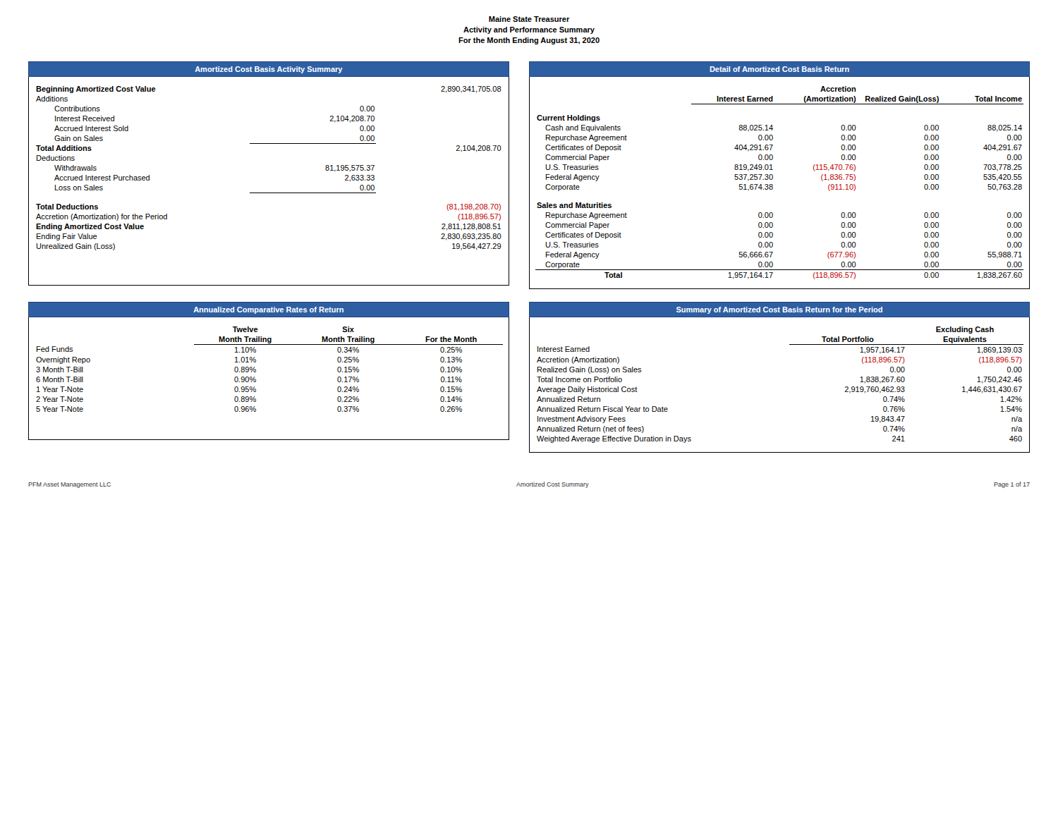Maine State Treasurer
Activity and Performance Summary
For the Month Ending August 31, 2020
| Amortized Cost Basis Activity Summary / Beginning Amortized Cost Value / / 2,890,341,705.08 / / Additions / / / / Contributions / 0.00 / / / Interest Received / 2,104,208.70 / / / Accrued Interest Sold / 0.00 / / / Gain on Sales / 0.00 / / / Total Additions / / 2,104,208.70 / / Deductions / / / / Withdrawals / 81,195,575.37 / / / Accrued Interest Purchased / 2,633.33 / / / Loss on Sales / 0.00 / / / Total Deductions / / (81,198,208.70) / / Accretion (Amortization) for the Period / / (118,896.57) / / Ending Amortized Cost Value / / 2,811,128,808.51 / / Ending Fair Value / / 2,830,693,235.80 / / Unrealized Gain (Loss) / / 19,564,427.29 / | | Detail of Amortized Cost Basis Return / / / Accretion / / / / / Interest Earned / (Amortization) / Realized Gain(Loss) / Total Income / / Current Holdings / / / / / / Cash and Equivalents / 88,025.14 / 0.00 / 0.00 / 88,025.14 / / Repurchase Agreement / 0.00 / 0.00 / 0.00 / 0.00 / / Certificates of Deposit / 404,291.67 / 0.00 / 0.00 / 404,291.67 / / Commercial Paper / 0.00 / 0.00 / 0.00 / 0.00 / / U.S. Treasuries / 819,249.01 / (115,470.76) / 0.00 / 703,778.25 / / Federal Agency / 537,257.30 / (1,836.75) / 0.00 / 535,420.55 / / Corporate / 51,674.38 / (911.10) / 0.00 / 50,763.28 / / Sales and Maturities / / / / / / Repurchase Agreement / 0.00 / 0.00 / 0.00 / 0.00 / / Commercial Paper / 0.00 / 0.00 / 0.00 / 0.00 / / Certificates of Deposit / 0.00 / 0.00 / 0.00 / 0.00 / / U.S. Treasuries / 0.00 / 0.00 / 0.00 / 0.00 / / Federal Agency / 56,666.67 / (677.96) / 0.00 / 55,988.71 / / Corporate / 0.00 / 0.00 / 0.00 / 0.00 / / Total / 1,957,164.17 / (118,896.57) / 0.00 / 1,838,267.60 / |
| Annualized Comparative Rates of Return / / Twelve / Six / / / / Month Trailing / Month Trailing / For the Month / / Fed Funds / 1.10% / 0.34% / 0.25% / / Overnight Repo / 1.01% / 0.25% / 0.13% / / 3 Month T-Bill / 0.89% / 0.15% / 0.10% / / 6 Month T-Bill / 0.90% / 0.17% / 0.11% / / 1 Year T-Note / 0.95% / 0.24% / 0.15% / / 2 Year T-Note / 0.89% / 0.22% / 0.14% / / 5 Year T-Note / 0.96% / 0.37% / 0.26% / | | Summary of Amortized Cost Basis Return for the Period / / / Excluding Cash / / / Total Portfolio / Equivalents / / Interest Earned / 1,957,164.17 / 1,869,139.03 / / Accretion (Amortization) / (118,896.57) / (118,896.57) / / Realized Gain (Loss) on Sales / 0.00 / 0.00 / / Total Income on Portfolio / 1,838,267.60 / 1,750,242.46 / / Average Daily Historical Cost / 2,919,760,462.93 / 1,446,631,430.67 / / Annualized Return / 0.74% / 1.42% / / Annualized Return Fiscal Year to Date / 0.76% / 1.54% / / Investment Advisory Fees / 19,843.47 / n/a / / Annualized Return (net of fees) / 0.74% / n/a / / Weighted Average Effective Duration in Days / 241 / 460 / |
PFM Asset Management LLC
Amortized Cost Summary
Page 1 of 17